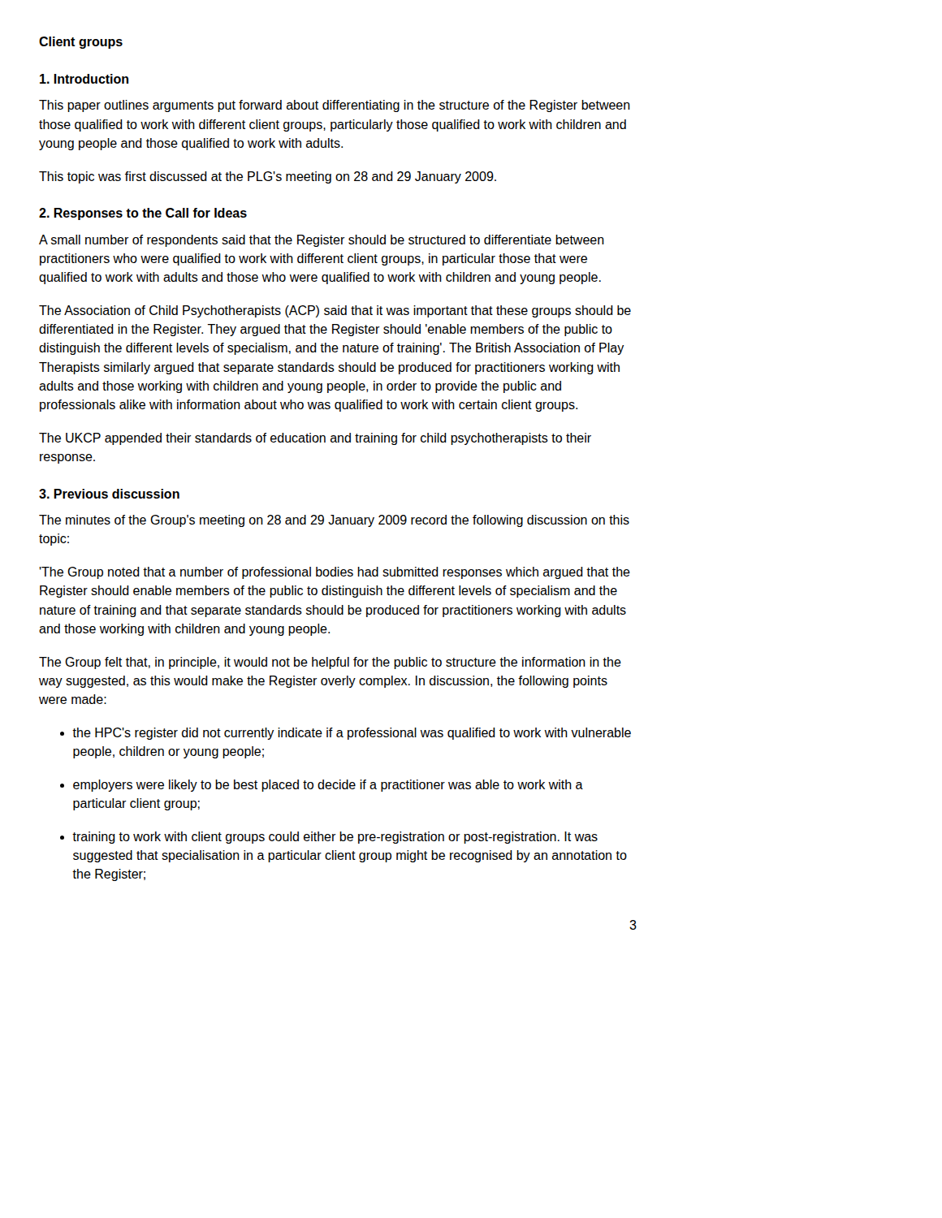Client groups
1. Introduction
This paper outlines arguments put forward about differentiating in the structure of the Register between those qualified to work with different client groups, particularly those qualified to work with children and young people and those qualified to work with adults.
This topic was first discussed at the PLG's meeting on 28 and 29 January 2009.
2. Responses to the Call for Ideas
A small number of respondents said that the Register should be structured to differentiate between practitioners who were qualified to work with different client groups, in particular those that were qualified to work with adults and those who were qualified to work with children and young people.
The Association of Child Psychotherapists (ACP) said that it was important that these groups should be differentiated in the Register. They argued that the Register should 'enable members of the public to distinguish the different levels of specialism, and the nature of training'. The British Association of Play Therapists similarly argued that separate standards should be produced for practitioners working with adults and those working with children and young people, in order to provide the public and professionals alike with information about who was qualified to work with certain client groups.
The UKCP appended their standards of education and training for child psychotherapists to their response.
3. Previous discussion
The minutes of the Group's meeting on 28 and 29 January 2009 record the following discussion on this topic:
'The Group noted that a number of professional bodies had submitted responses which argued that the Register should enable members of the public to distinguish the different levels of specialism and the nature of training and that separate standards should be produced for practitioners working with adults and those working with children and young people.
The Group felt that, in principle, it would not be helpful for the public to structure the information in the way suggested, as this would make the Register overly complex. In discussion, the following points were made:
the HPC's register did not currently indicate if a professional was qualified to work with vulnerable people, children or young people;
employers were likely to be best placed to decide if a practitioner was able to work with a particular client group;
training to work with client groups could either be pre-registration or post-registration. It was suggested that specialisation in a particular client group might be recognised by an annotation to the Register;
3